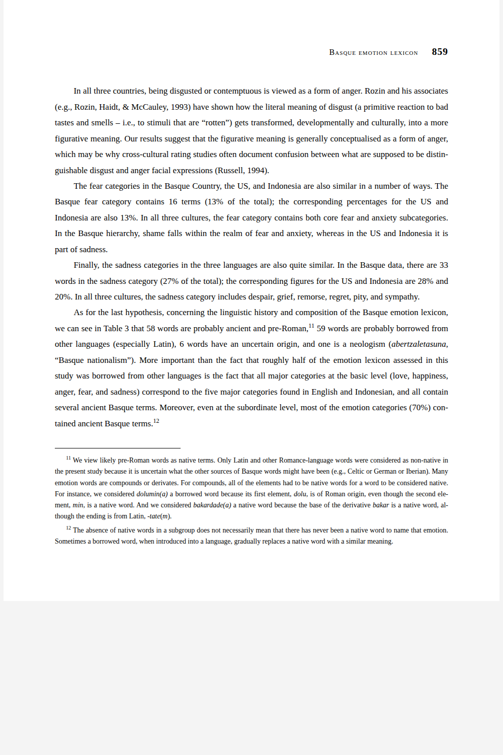Basque emotion lexicon 859
In all three countries, being disgusted or contemptuous is viewed as a form of anger. Rozin and his associates (e.g., Rozin, Haidt, & McCauley, 1993) have shown how the literal meaning of disgust (a primitive reaction to bad tastes and smells – i.e., to stimuli that are “rotten”) gets transformed, developmentally and culturally, into a more figurative meaning. Our results suggest that the figurative meaning is generally conceptualised as a form of anger, which may be why cross-cultural rating studies often document confusion between what are supposed to be distinguishable disgust and anger facial expressions (Russell, 1994).
The fear categories in the Basque Country, the US, and Indonesia are also similar in a number of ways. The Basque fear category contains 16 terms (13% of the total); the corresponding percentages for the US and Indonesia are also 13%. In all three cultures, the fear category contains both core fear and anxiety subcategories. In the Basque hierarchy, shame falls within the realm of fear and anxiety, whereas in the US and Indonesia it is part of sadness.
Finally, the sadness categories in the three languages are also quite similar. In the Basque data, there are 33 words in the sadness category (27% of the total); the corresponding figures for the US and Indonesia are 28% and 20%. In all three cultures, the sadness category includes despair, grief, remorse, regret, pity, and sympathy.
As for the last hypothesis, concerning the linguistic history and composition of the Basque emotion lexicon, we can see in Table 3 that 58 words are probably ancient and pre-Roman,11 59 words are probably borrowed from other languages (especially Latin), 6 words have an uncertain origin, and one is a neologism (abertzaletasuna, “Basque nationalism”). More important than the fact that roughly half of the emotion lexicon assessed in this study was borrowed from other languages is the fact that all major categories at the basic level (love, happiness, anger, fear, and sadness) correspond to the five major categories found in English and Indonesian, and all contain several ancient Basque terms. Moreover, even at the subordinate level, most of the emotion categories (70%) contained ancient Basque terms.12
11 We view likely pre-Roman words as native terms. Only Latin and other Romance-language words were considered as non-native in the present study because it is uncertain what the other sources of Basque words might have been (e.g., Celtic or German or Iberian). Many emotion words are compounds or derivates. For compounds, all of the elements had to be native words for a word to be considered native. For instance, we considered dolumin(a) a borrowed word because its first element, dolu, is of Roman origin, even though the second element, min, is a native word. And we considered bakardade(a) a native word because the base of the derivative bakar is a native word, although the ending is from Latin, -tate(m).
12 The absence of native words in a subgroup does not necessarily mean that there has never been a native word to name that emotion. Sometimes a borrowed word, when introduced into a language, gradually replaces a native word with a similar meaning.